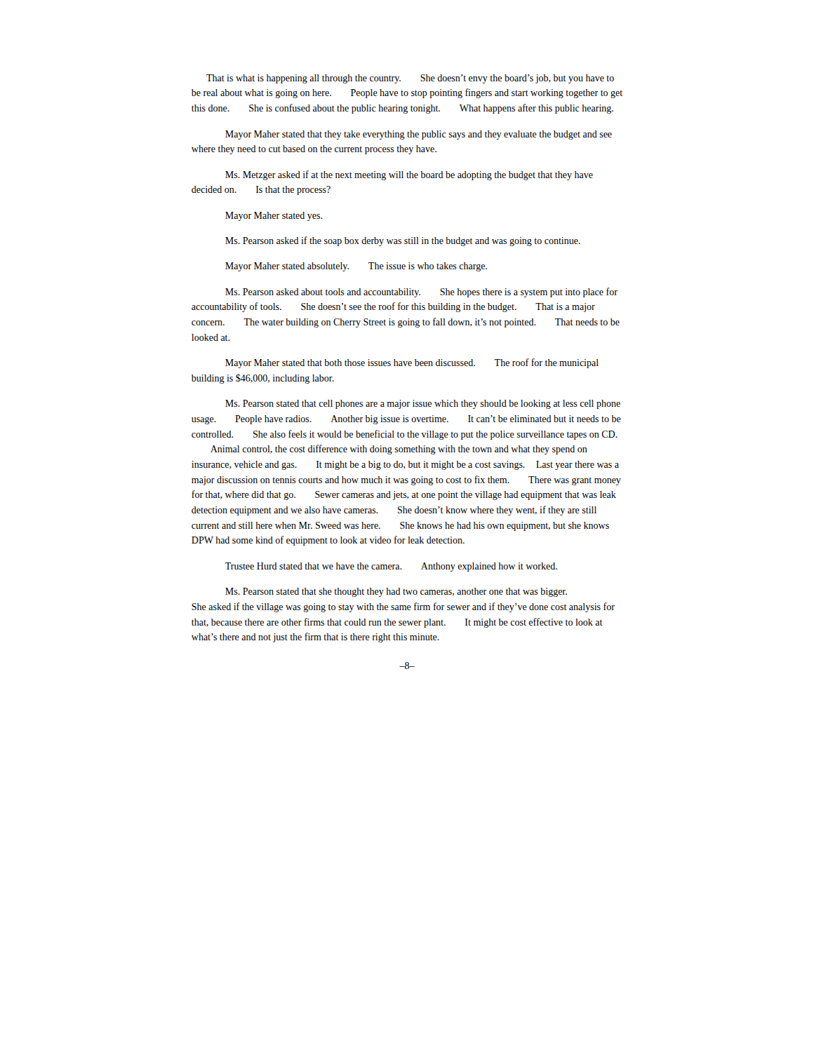That is what is happening all through the country. She doesn’t envy the board’s job, but you have to be real about what is going on here. People have to stop pointing fingers and start working together to get this done. She is confused about the public hearing tonight. What happens after this public hearing.
Mayor Maher stated that they take everything the public says and they evaluate the budget and see where they need to cut based on the current process they have.
Ms. Metzger asked if at the next meeting will the board be adopting the budget that they have decided on. Is that the process?
Mayor Maher stated yes.
Ms. Pearson asked if the soap box derby was still in the budget and was going to continue.
Mayor Maher stated absolutely. The issue is who takes charge.
Ms. Pearson asked about tools and accountability. She hopes there is a system put into place for accountability of tools. She doesn’t see the roof for this building in the budget. That is a major concern. The water building on Cherry Street is going to fall down, it’s not pointed. That needs to be looked at.
Mayor Maher stated that both those issues have been discussed. The roof for the municipal building is $46,000, including labor.
Ms. Pearson stated that cell phones are a major issue which they should be looking at less cell phone usage. People have radios. Another big issue is overtime. It can’t be eliminated but it needs to be controlled. She also feels it would be beneficial to the village to put the police surveillance tapes on CD. Animal control, the cost difference with doing something with the town and what they spend on insurance, vehicle and gas. It might be a big to do, but it might be a cost savings. Last year there was a major discussion on tennis courts and how much it was going to cost to fix them. There was grant money for that, where did that go. Sewer cameras and jets, at one point the village had equipment that was leak detection equipment and we also have cameras. She doesn’t know where they went, if they are still current and still here when Mr. Sweed was here. She knows he had his own equipment, but she knows DPW had some kind of equipment to look at video for leak detection.
Trustee Hurd stated that we have the camera. Anthony explained how it worked.
Ms. Pearson stated that she thought they had two cameras, another one that was bigger.
She asked if the village was going to stay with the same firm for sewer and if they’ve done cost analysis for that, because there are other firms that could run the sewer plant. It might be cost effective to look at what’s there and not just the firm that is there right this minute.
–8–